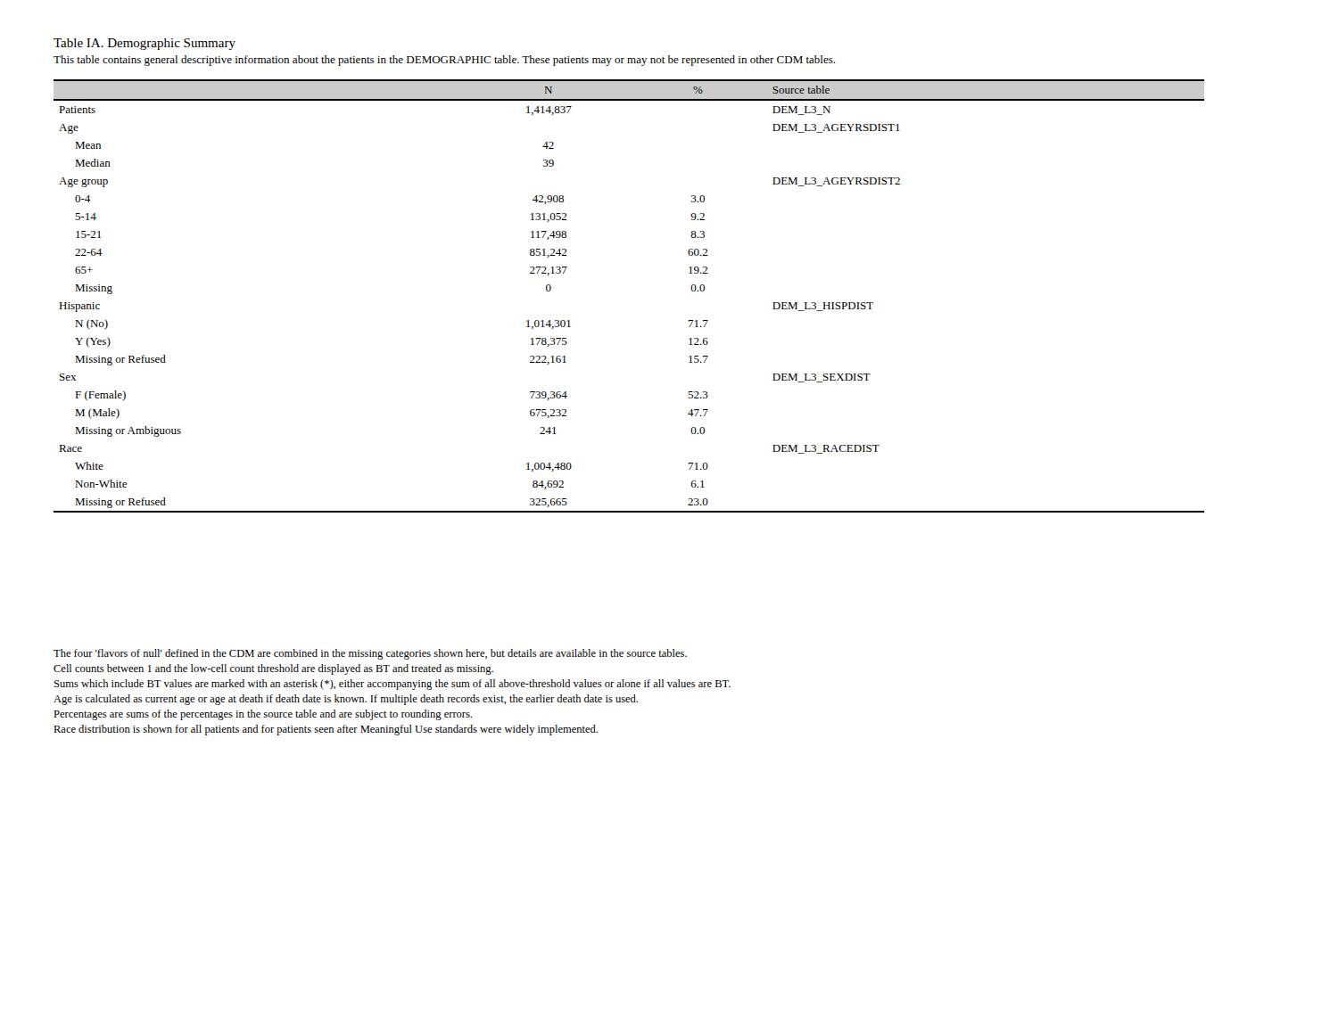Table IA. Demographic Summary
This table contains general descriptive information about the patients in the DEMOGRAPHIC table. These patients may or may not be represented in other CDM tables.
| | N | % | Source table |
| --- | --- | --- | --- |
| Patients | 1,414,837 | | DEM_L3_N |
| Age | | | DEM_L3_AGEYRSDIST1 |
| Mean | 42 | | |
| Median | 39 | | |
| Age group | | | DEM_L3_AGEYRSDIST2 |
| 0-4 | 42,908 | 3.0 | |
| 5-14 | 131,052 | 9.2 | |
| 15-21 | 117,498 | 8.3 | |
| 22-64 | 851,242 | 60.2 | |
| 65+ | 272,137 | 19.2 | |
| Missing | 0 | 0.0 | |
| Hispanic | | | DEM_L3_HISPDIST |
| N (No) | 1,014,301 | 71.7 | |
| Y (Yes) | 178,375 | 12.6 | |
| Missing or Refused | 222,161 | 15.7 | |
| Sex | | | DEM_L3_SEXDIST |
| F (Female) | 739,364 | 52.3 | |
| M (Male) | 675,232 | 47.7 | |
| Missing or Ambiguous | 241 | 0.0 | |
| Race | | | DEM_L3_RACEDIST |
| White | 1,004,480 | 71.0 | |
| Non-White | 84,692 | 6.1 | |
| Missing or Refused | 325,665 | 23.0 | |
The four 'flavors of null' defined in the CDM are combined in the missing categories shown here, but details are available in the source tables.
Cell counts between 1 and the low-cell count threshold are displayed as BT and treated as missing.
Sums which include BT values are marked with an asterisk (*), either accompanying the sum of all above-threshold values or alone if all values are BT.
Age is calculated as current age or age at death if death date is known. If multiple death records exist, the earlier death date is used.
Percentages are sums of the percentages in the source table and are subject to rounding errors.
Race distribution is shown for all patients and for patients seen after Meaningful Use standards were widely implemented.